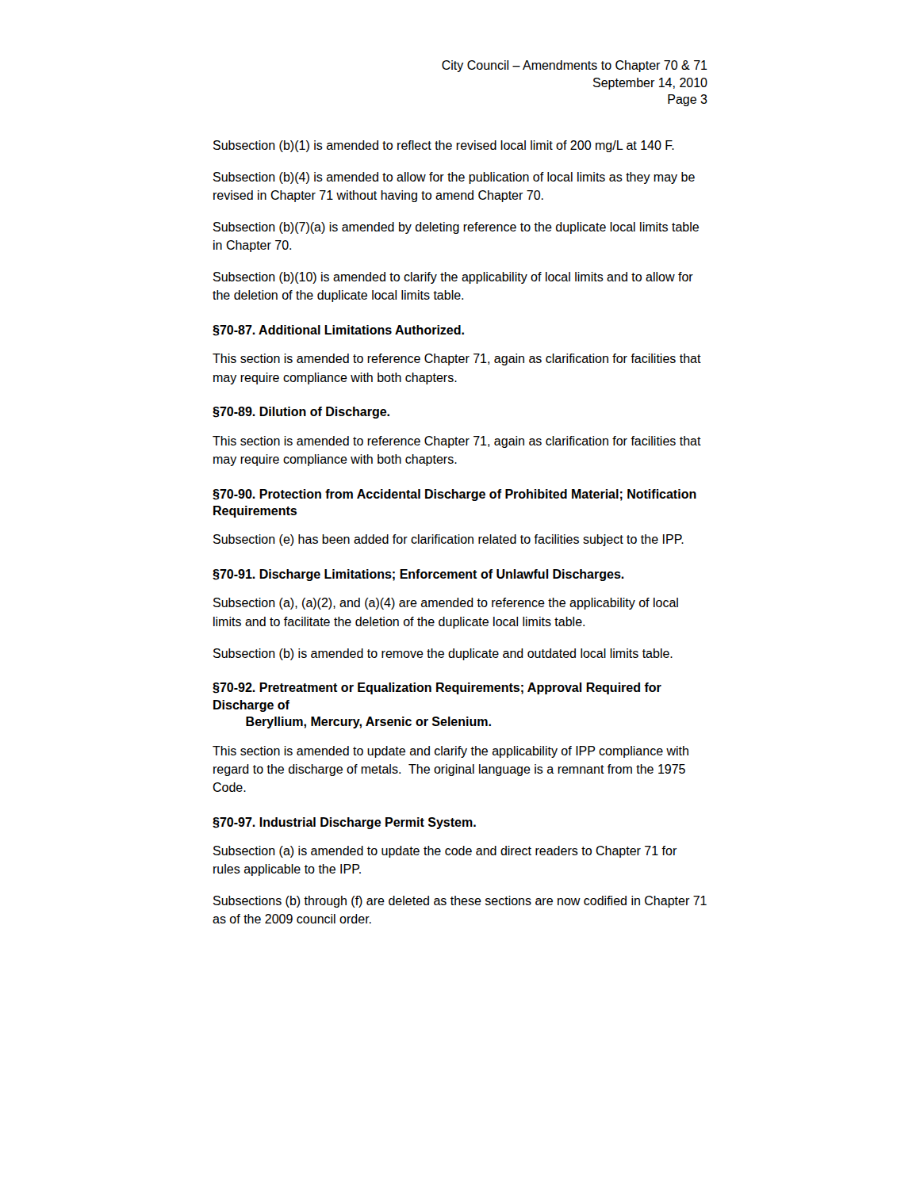City Council – Amendments to Chapter 70 & 71
September 14, 2010
Page 3
Subsection (b)(1) is amended to reflect the revised local limit of 200 mg/L at 140 F.
Subsection (b)(4) is amended to allow for the publication of local limits as they may be revised in Chapter 71 without having to amend Chapter 70.
Subsection (b)(7)(a) is amended by deleting reference to the duplicate local limits table in Chapter 70.
Subsection (b)(10) is amended to clarify the applicability of local limits and to allow for the deletion of the duplicate local limits table.
§70-87. Additional Limitations Authorized.
This section is amended to reference Chapter 71, again as clarification for facilities that may require compliance with both chapters.
§70-89. Dilution of Discharge.
This section is amended to reference Chapter 71, again as clarification for facilities that may require compliance with both chapters.
§70-90. Protection from Accidental Discharge of Prohibited Material; Notification Requirements
Subsection (e) has been added for clarification related to facilities subject to the IPP.
§70-91. Discharge Limitations; Enforcement of Unlawful Discharges.
Subsection (a), (a)(2), and (a)(4) are amended to reference the applicability of local limits and to facilitate the deletion of the duplicate local limits table.
Subsection (b) is amended to remove the duplicate and outdated local limits table.
§70-92. Pretreatment or Equalization Requirements; Approval Required for Discharge of Beryllium, Mercury, Arsenic or Selenium.
This section is amended to update and clarify the applicability of IPP compliance with regard to the discharge of metals. The original language is a remnant from the 1975 Code.
§70-97. Industrial Discharge Permit System.
Subsection (a) is amended to update the code and direct readers to Chapter 71 for rules applicable to the IPP.
Subsections (b) through (f) are deleted as these sections are now codified in Chapter 71 as of the 2009 council order.